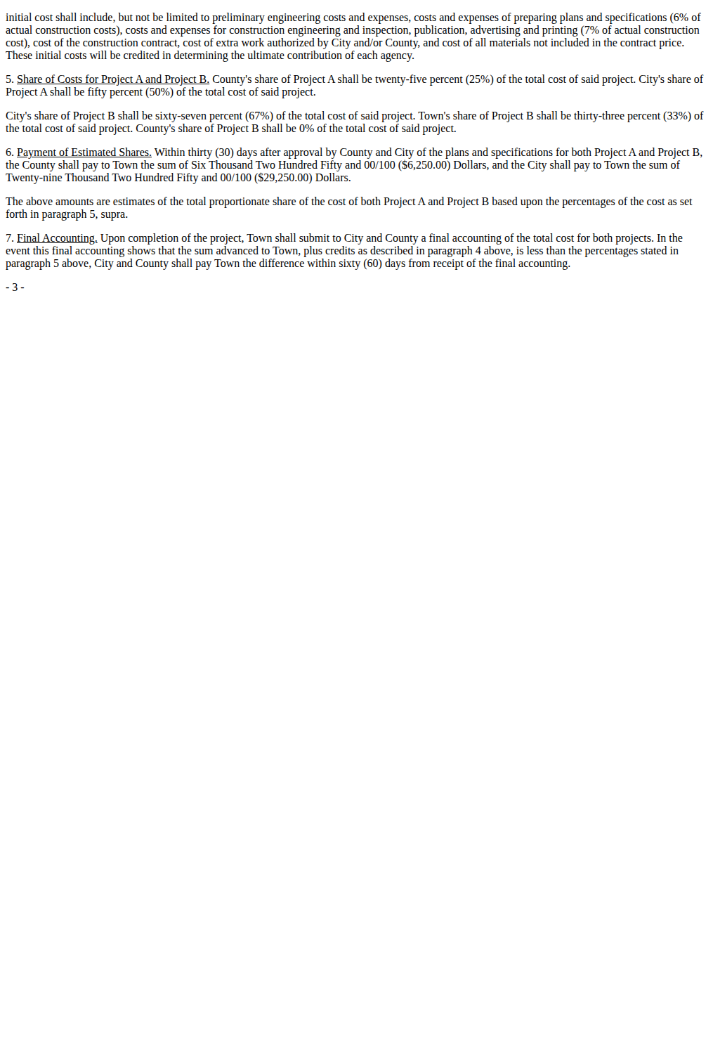initial cost shall include, but not be limited to preliminary engineering costs and expenses, costs and expenses of preparing plans and specifications (6% of actual construction costs), costs and expenses for construction engineering and inspection, publication, advertising and printing (7% of actual construction cost), cost of the construction contract, cost of extra work authorized by City and/or County, and cost of all materials not included in the contract price. These initial costs will be credited in determining the ultimate contribution of each agency.
5. Share of Costs for Project A and Project B. County's share of Project A shall be twenty-five percent (25%) of the total cost of said project. City's share of Project A shall be fifty percent (50%) of the total cost of said project.
City's share of Project B shall be sixty-seven percent (67%) of the total cost of said project. Town's share of Project B shall be thirty-three percent (33%) of the total cost of said project. County's share of Project B shall be 0% of the total cost of said project.
6. Payment of Estimated Shares. Within thirty (30) days after approval by County and City of the plans and specifications for both Project A and Project B, the County shall pay to Town the sum of Six Thousand Two Hundred Fifty and 00/100 ($6,250.00) Dollars, and the City shall pay to Town the sum of Twenty-nine Thousand Two Hundred Fifty and 00/100 ($29,250.00) Dollars.
The above amounts are estimates of the total proportionate share of the cost of both Project A and Project B based upon the percentages of the cost as set forth in paragraph 5, supra.
7. Final Accounting. Upon completion of the project, Town shall submit to City and County a final accounting of the total cost for both projects. In the event this final accounting shows that the sum advanced to Town, plus credits as described in paragraph 4 above, is less than the percentages stated in paragraph 5 above, City and County shall pay Town the difference within sixty (60) days from receipt of the final accounting.
- 3 -